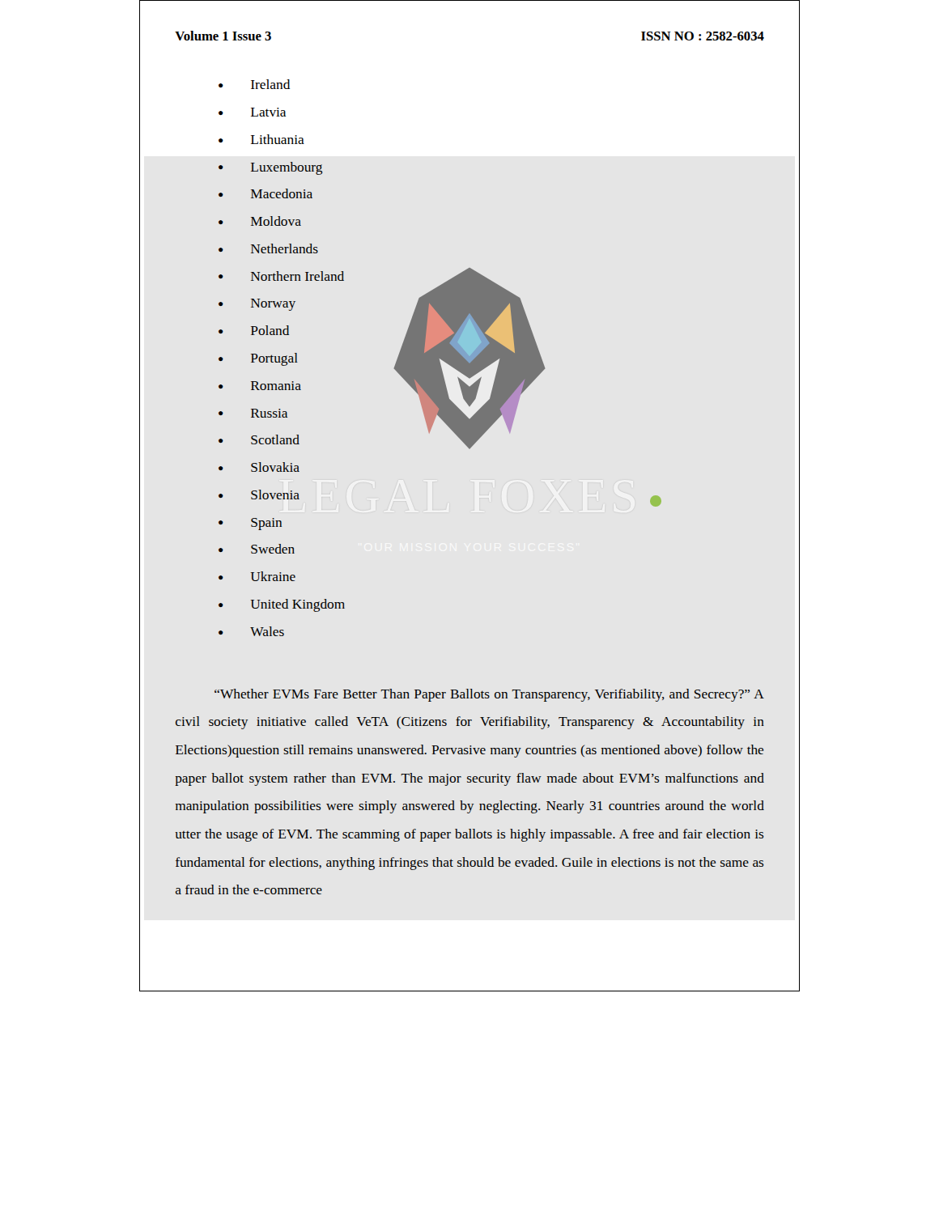Volume 1 Issue 3 ISSN NO : 2582-6034
LEGAL FOXES
"OUR MISSION YOUR SUCCESS"
Ireland
Latvia
Lithuania
Luxembourg
Macedonia
Moldova
Netherlands
Northern Ireland
Norway
Poland
Portugal
Romania
Russia
Scotland
Slovakia
Slovenia
Spain
Sweden
Ukraine
United Kingdom
Wales
“Whether EVMs Fare Better Than Paper Ballots on Transparency, Verifiability, and Secrecy?” A civil society initiative called VeTA (Citizens for Verifiability, Transparency & Accountability in Elections)question still remains unanswered. Pervasive many countries (as mentioned above) follow the paper ballot system rather than EVM. The major security flaw made about EVM’s malfunctions and manipulation possibilities were simply answered by neglecting. Nearly 31 countries around the world utter the usage of EVM. The scamming of paper ballots is highly impassable. A free and fair election is fundamental for elections, anything infringes that should be evaded. Guile in elections is not the same as a fraud in the e-commerce